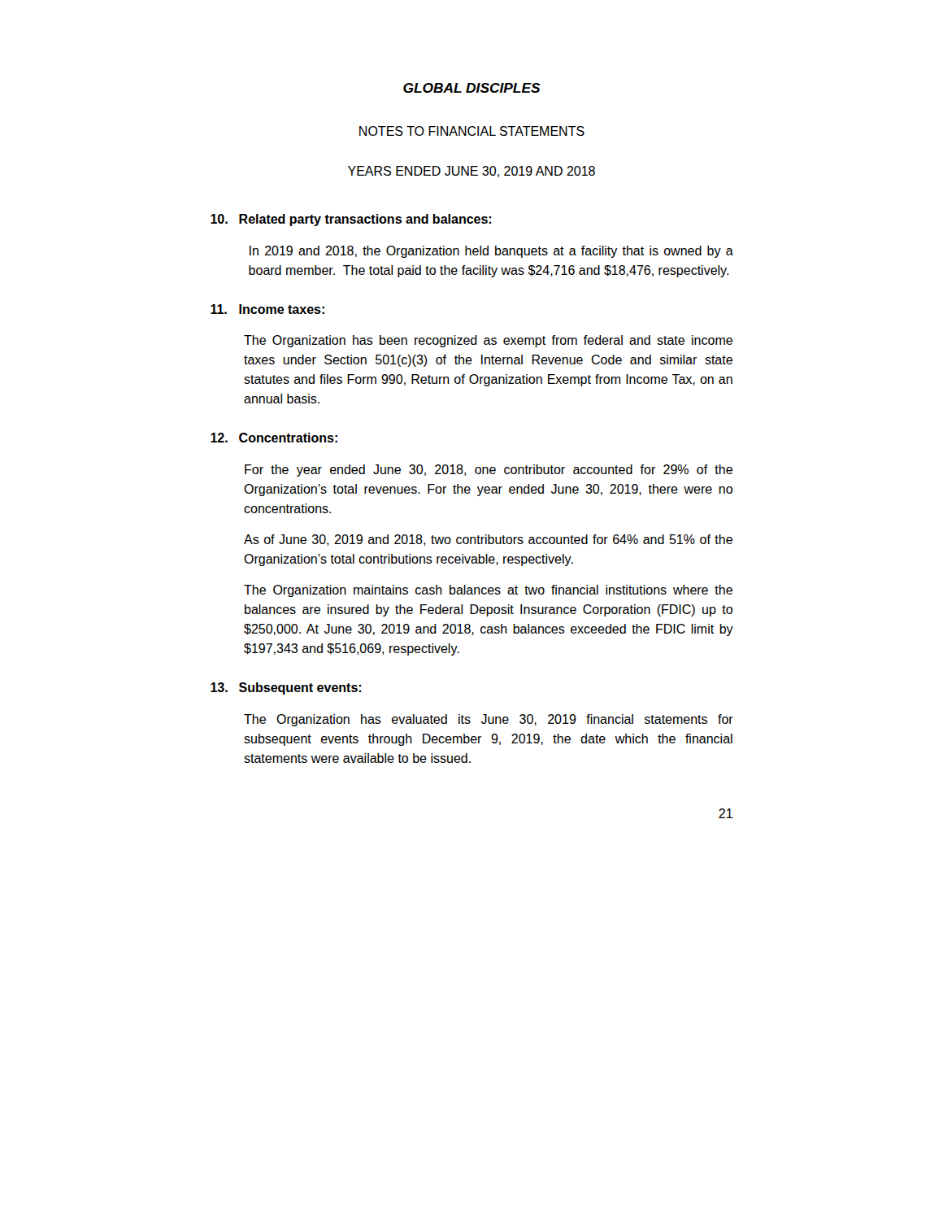GLOBAL DISCIPLES
NOTES TO FINANCIAL STATEMENTS
YEARS ENDED JUNE 30, 2019 AND 2018
10. Related party transactions and balances:
In 2019 and 2018, the Organization held banquets at a facility that is owned by a board member. The total paid to the facility was $24,716 and $18,476, respectively.
11. Income taxes:
The Organization has been recognized as exempt from federal and state income taxes under Section 501(c)(3) of the Internal Revenue Code and similar state statutes and files Form 990, Return of Organization Exempt from Income Tax, on an annual basis.
12. Concentrations:
For the year ended June 30, 2018, one contributor accounted for 29% of the Organization’s total revenues. For the year ended June 30, 2019, there were no concentrations.
As of June 30, 2019 and 2018, two contributors accounted for 64% and 51% of the Organization’s total contributions receivable, respectively.
The Organization maintains cash balances at two financial institutions where the balances are insured by the Federal Deposit Insurance Corporation (FDIC) up to $250,000. At June 30, 2019 and 2018, cash balances exceeded the FDIC limit by $197,343 and $516,069, respectively.
13. Subsequent events:
The Organization has evaluated its June 30, 2019 financial statements for subsequent events through December 9, 2019, the date which the financial statements were available to be issued.
21